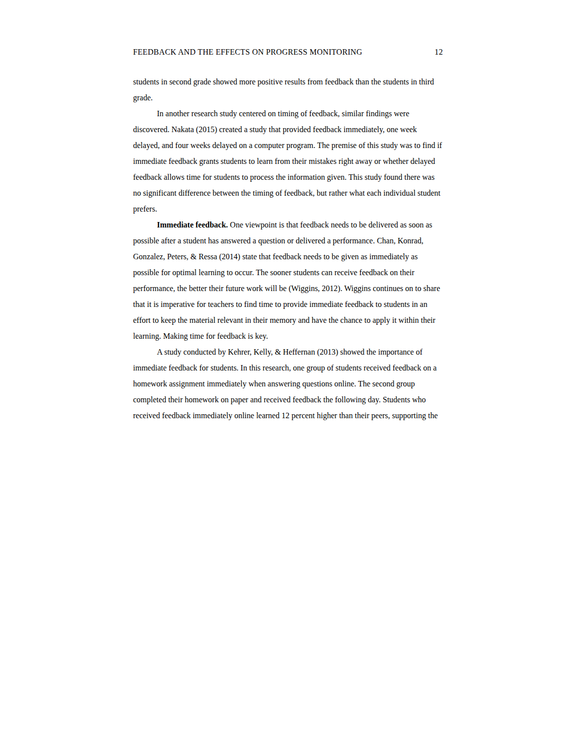Feedback and the Effects on Progress Monitoring 12
students in second grade showed more positive results from feedback than the students in third grade.
In another research study centered on timing of feedback, similar findings were discovered. Nakata (2015) created a study that provided feedback immediately, one week delayed, and four weeks delayed on a computer program. The premise of this study was to find if immediate feedback grants students to learn from their mistakes right away or whether delayed feedback allows time for students to process the information given. This study found there was no significant difference between the timing of feedback, but rather what each individual student prefers.
Immediate feedback. One viewpoint is that feedback needs to be delivered as soon as possible after a student has answered a question or delivered a performance. Chan, Konrad, Gonzalez, Peters, & Ressa (2014) state that feedback needs to be given as immediately as possible for optimal learning to occur. The sooner students can receive feedback on their performance, the better their future work will be (Wiggins, 2012). Wiggins continues on to share that it is imperative for teachers to find time to provide immediate feedback to students in an effort to keep the material relevant in their memory and have the chance to apply it within their learning. Making time for feedback is key.
A study conducted by Kehrer, Kelly, & Heffernan (2013) showed the importance of immediate feedback for students. In this research, one group of students received feedback on a homework assignment immediately when answering questions online. The second group completed their homework on paper and received feedback the following day. Students who received feedback immediately online learned 12 percent higher than their peers, supporting the